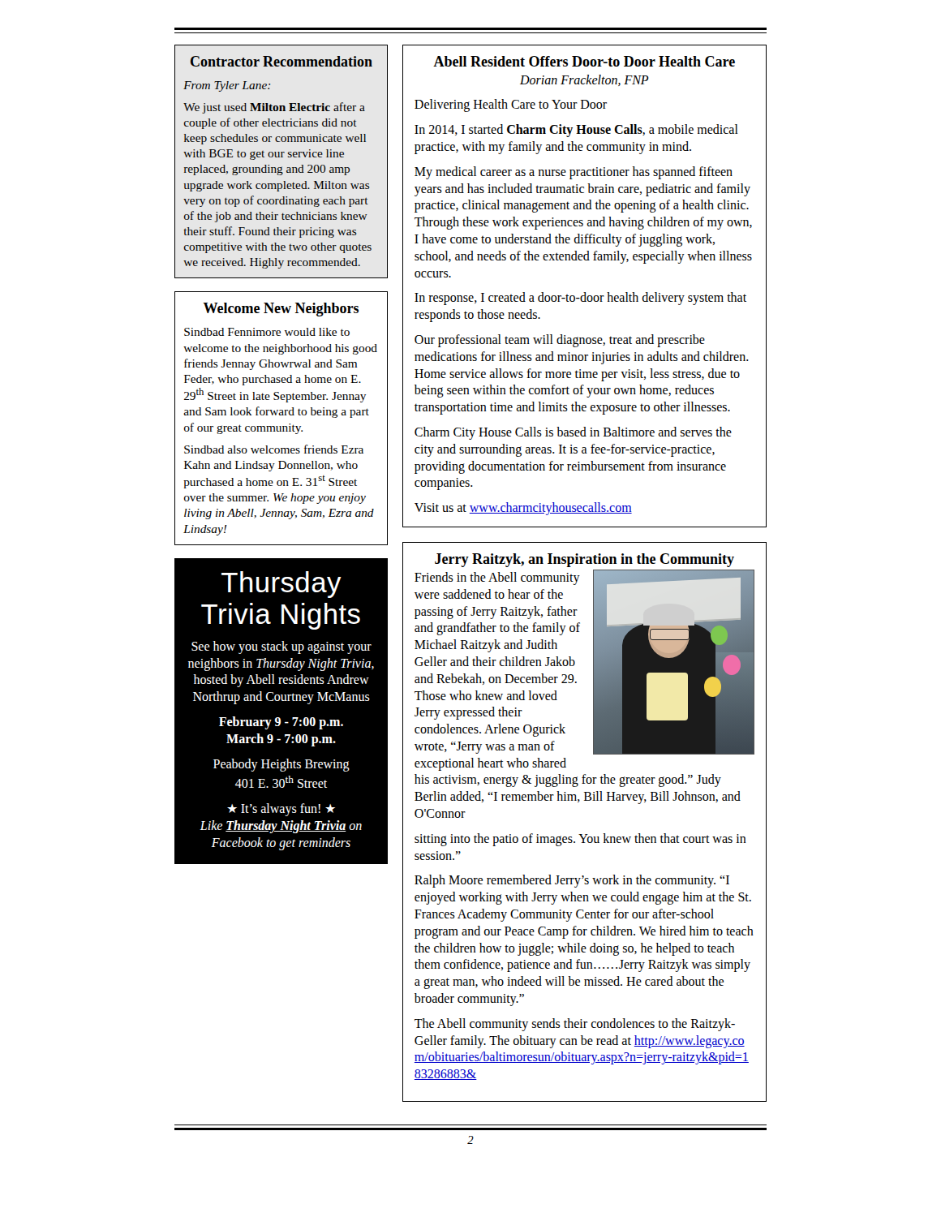Contractor Recommendation
From Tyler Lane:
We just used Milton Electric after a couple of other electricians did not keep schedules or communicate well with BGE to get our service line replaced, grounding and 200 amp upgrade work completed. Milton was very on top of coordinating each part of the job and their technicians knew their stuff. Found their pricing was competitive with the two other quotes we received. Highly recommended.
Welcome New Neighbors
Sindbad Fennimore would like to welcome to the neighborhood his good friends Jennay Ghowrwal and Sam Feder, who purchased a home on E. 29th Street in late September. Jennay and Sam look forward to being a part of our great community.
Sindbad also welcomes friends Ezra Kahn and Lindsay Donnellon, who purchased a home on E. 31st Street over the summer. We hope you enjoy living in Abell, Jennay, Sam, Ezra and Lindsay!
Thursday Trivia Nights
See how you stack up against your neighbors in Thursday Night Trivia, hosted by Abell residents Andrew Northrup and Courtney McManus
February 9 - 7:00 p.m.
March 9 - 7:00 p.m.
Peabody Heights Brewing
401 E. 30th Street
★ It’s always fun! ★
Like Thursday Night Trivia on Facebook to get reminders
Abell Resident Offers Door-to Door Health Care
Dorian Frackelton, FNP
Delivering Health Care to Your Door
In 2014, I started Charm City House Calls, a mobile medical practice, with my family and the community in mind.
My medical career as a nurse practitioner has spanned fifteen years and has included traumatic brain care, pediatric and family practice, clinical management and the opening of a health clinic. Through these work experiences and having children of my own, I have come to understand the difficulty of juggling work, school, and needs of the extended family, especially when illness occurs.
In response, I created a door-to-door health delivery system that responds to those needs.
Our professional team will diagnose, treat and prescribe medications for illness and minor injuries in adults and children. Home service allows for more time per visit, less stress, due to being seen within the comfort of your own home, reduces transportation time and limits the exposure to other illnesses.
Charm City House Calls is based in Baltimore and serves the city and surrounding areas. It is a fee-for-service-practice, providing documentation for reimbursement from insurance companies.
Visit us at www.charmcityhousecalls.com
Jerry Raitzyk, an Inspiration in the Community
Friends in the Abell community were saddened to hear of the passing of Jerry Raitzyk, father and grandfather to the family of Michael Raitzyk and Judith Geller and their children Jakob and Rebekah, on December 29. Those who knew and loved Jerry expressed their condolences. Arlene Ogurick wrote, “Jerry was a man of exceptional heart who shared his activism, energy & juggling for the greater good.” Judy Berlin added, “I remember him, Bill Harvey, Bill Johnson, and O'Connor
sitting into the patio of images. You knew then that court was in session.”
Ralph Moore remembered Jerry’s work in the community. “I enjoyed working with Jerry when we could engage him at the St. Frances Academy Community Center for our after-school program and our Peace Camp for children. We hired him to teach the children how to juggle; while doing so, he helped to teach them confidence, patience and fun……Jerry Raitzyk was simply a great man, who indeed will be missed. He cared about the broader community.”
The Abell community sends their condolences to the Raitzyk-Geller family. The obituary can be read at http://www.legacy.com/obituaries/baltimoresun/obituary.aspx?n=jerry-raitzyk&pid=183286883&
2